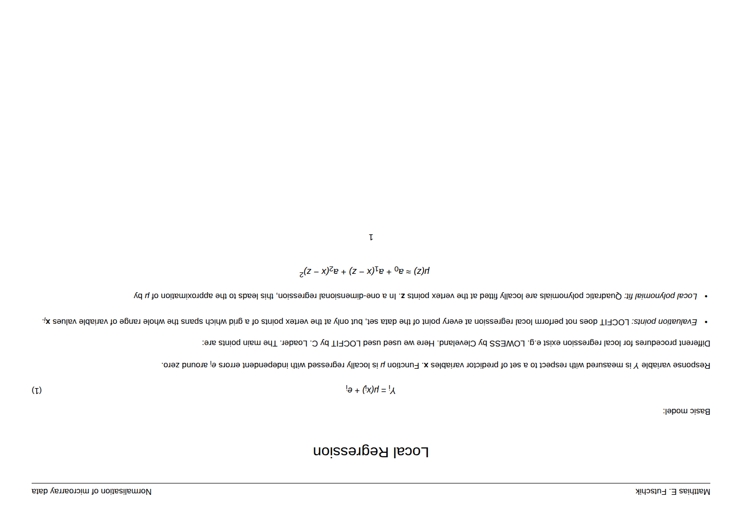Matthias E. Futschik
Normalisation of microarray data
Local Regression
Basic model:
Yi = μ(xi) + ei
(1)
Response variable Y is measured with respect to a set of predictor variables x. Function μ is locally regressed with independent errors ei around zero.
Different procedures for local regression exist e.g. LOWESS by Cleveland. Here we used used LOCFIT by C. Loader. The main points are:
Evaluation points: LOCFIT does not perform local regression at every point of the data set, but only at the vertex points of a grid which spans the whole range of variable values xi.
Local polynomial fit: Quadratic polynomials are locally fitted at the vertex points z. In a one-dimensional regression, this leads to the approximation of μ by
μ(z) ≈ a0 + a1(x − z) + a2(x − z)2
1